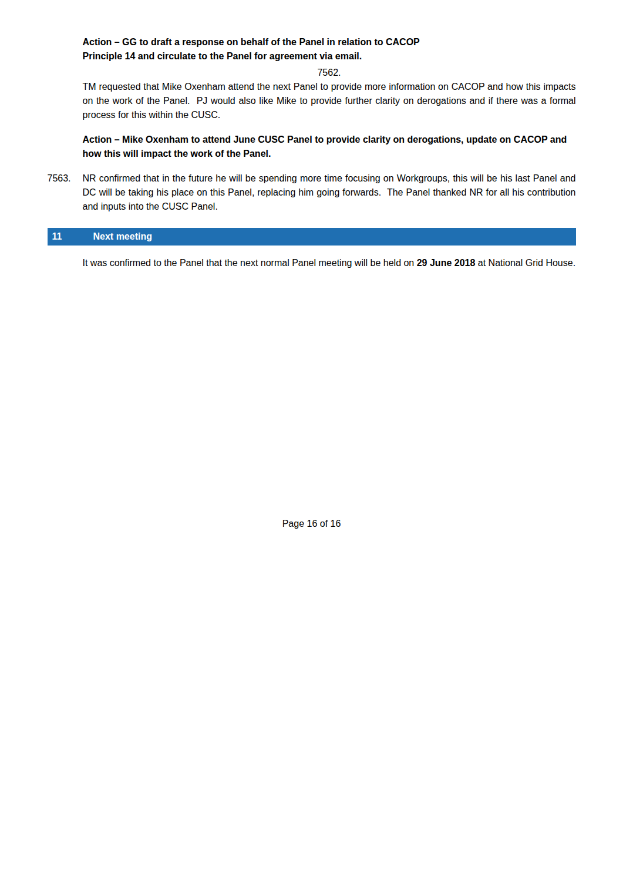Action – GG to draft a response on behalf of the Panel in relation to CACOP
Principle 14 and circulate to the Panel for agreement via email.
7562.
TM requested that Mike Oxenham attend the next Panel to provide more information on CACOP and how this impacts on the work of the Panel. PJ would also like Mike to provide further clarity on derogations and if there was a formal process for this within the CUSC.
Action – Mike Oxenham to attend June CUSC Panel to provide clarity on derogations, update on CACOP and how this will impact the work of the Panel.
7563.
NR confirmed that in the future he will be spending more time focusing on Workgroups, this will be his last Panel and DC will be taking his place on this Panel, replacing him going forwards. The Panel thanked NR for all his contribution and inputs into the CUSC Panel.
11 Next meeting
It was confirmed to the Panel that the next normal Panel meeting will be held on 29 June 2018 at National Grid House.
Page 16 of 16